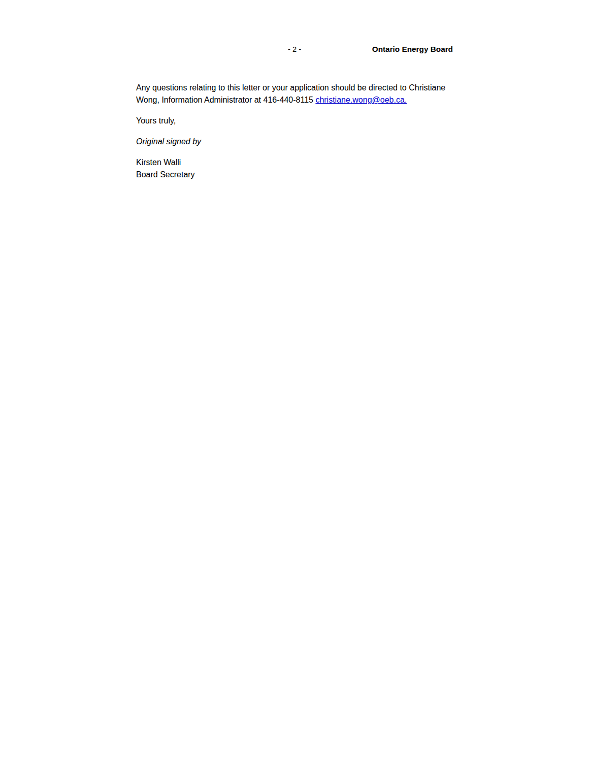- 2 - Ontario Energy Board
Any questions relating to this letter or your application should be directed to Christiane Wong, Information Administrator at 416-440-8115 christiane.wong@oeb.ca.
Yours truly,
Original signed by
Kirsten Walli
Board Secretary